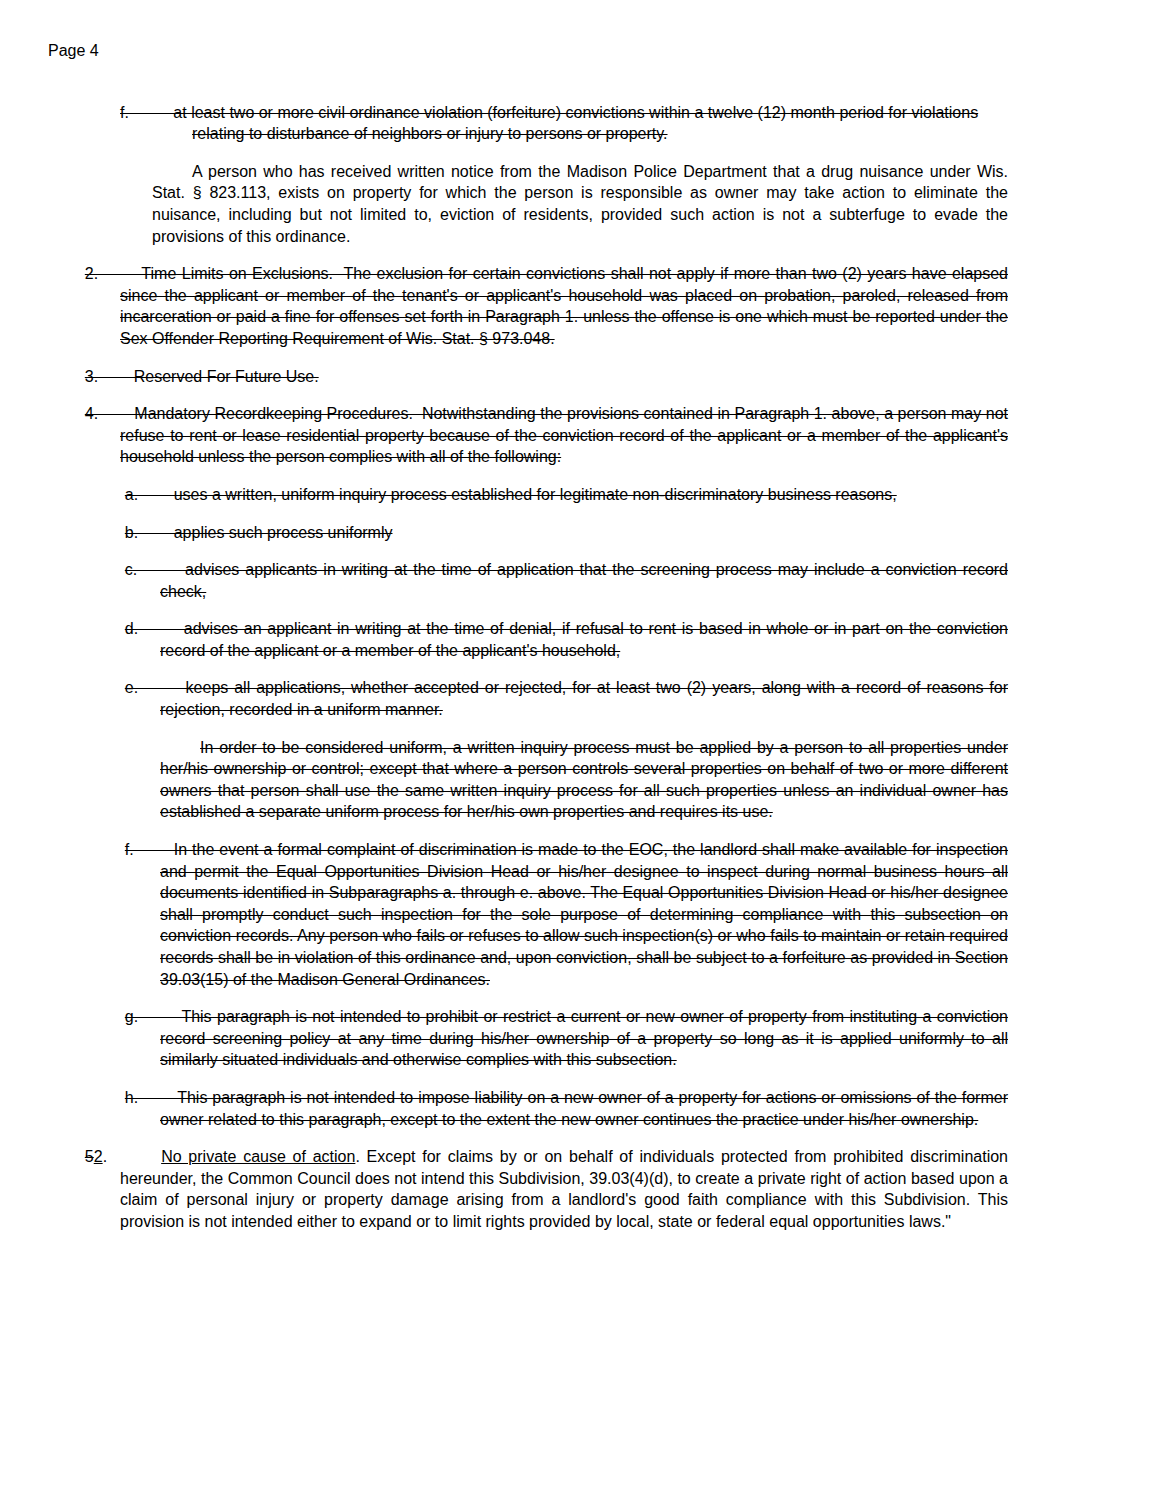Page 4
f. at least two or more civil ordinance violation (forfeiture) convictions within a twelve (12) month period for violations relating to disturbance of neighbors or injury to persons or property.
A person who has received written notice from the Madison Police Department that a drug nuisance under Wis. Stat. § 823.113, exists on property for which the person is responsible as owner may take action to eliminate the nuisance, including but not limited to, eviction of residents, provided such action is not a subterfuge to evade the provisions of this ordinance.
2. Time Limits on Exclusions. The exclusion for certain convictions shall not apply if more than two (2) years have elapsed since the applicant or member of the tenant's or applicant's household was placed on probation, paroled, released from incarceration or paid a fine for offenses set forth in Paragraph 1. unless the offense is one which must be reported under the Sex Offender Reporting Requirement of Wis. Stat. § 973.048.
3. Reserved For Future Use.
4. Mandatory Recordkeeping Procedures. Notwithstanding the provisions contained in Paragraph 1. above, a person may not refuse to rent or lease residential property because of the conviction record of the applicant or a member of the applicant's household unless the person complies with all of the following:
a. uses a written, uniform inquiry process established for legitimate non-discriminatory business reasons,
b. applies such process uniformly
c. advises applicants in writing at the time of application that the screening process may include a conviction record check,
d. advises an applicant in writing at the time of denial, if refusal to rent is based in whole or in part on the conviction record of the applicant or a member of the applicant's household,
e. keeps all applications, whether accepted or rejected, for at least two (2) years, along with a record of reasons for rejection, recorded in a uniform manner.
In order to be considered uniform, a written inquiry process must be applied by a person to all properties under her/his ownership or control; except that where a person controls several properties on behalf of two or more different owners that person shall use the same written inquiry process for all such properties unless an individual owner has established a separate uniform process for her/his own properties and requires its use.
f. In the event a formal complaint of discrimination is made to the EOC, the landlord shall make available for inspection and permit the Equal Opportunities Division Head or his/her designee to inspect during normal business hours all documents identified in Subparagraphs a. through e. above. The Equal Opportunities Division Head or his/her designee shall promptly conduct such inspection for the sole purpose of determining compliance with this subsection on conviction records. Any person who fails or refuses to allow such inspection(s) or who fails to maintain or retain required records shall be in violation of this ordinance and, upon conviction, shall be subject to a forfeiture as provided in Section 39.03(15) of the Madison General Ordinances.
g. This paragraph is not intended to prohibit or restrict a current or new owner of property from instituting a conviction record screening policy at any time during his/her ownership of a property so long as it is applied uniformly to all similarly situated individuals and otherwise complies with this subsection.
h. This paragraph is not intended to impose liability on a new owner of a property for actions or omissions of the former owner related to this paragraph, except to the extent the new owner continues the practice under his/her ownership.
52. No private cause of action. Except for claims by or on behalf of individuals protected from prohibited discrimination hereunder, the Common Council does not intend this Subdivision, 39.03(4)(d), to create a private right of action based upon a claim of personal injury or property damage arising from a landlord's good faith compliance with this Subdivision. This provision is not intended either to expand or to limit rights provided by local, state or federal equal opportunities laws."